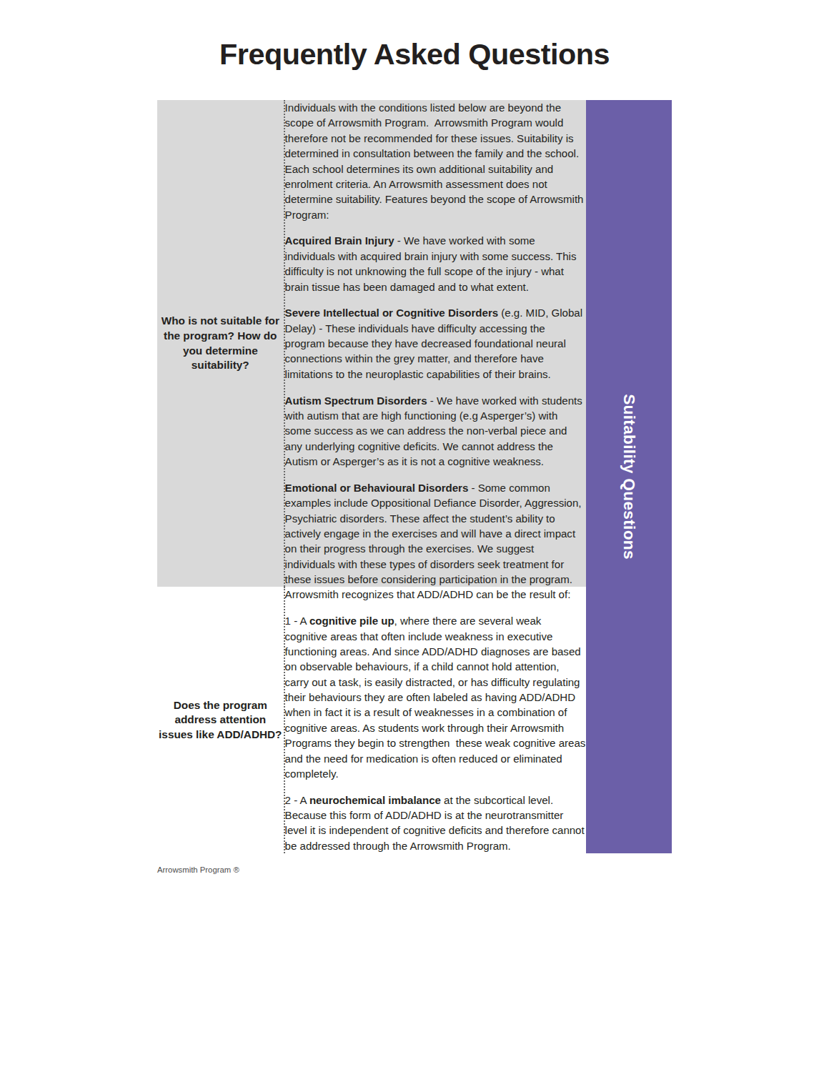Frequently Asked Questions
| Who is not suitable for the program? How do you determine suitability? | Individuals with the conditions listed below are beyond the scope of Arrowsmith Program. Arrowsmith Program would therefore not be recommended for these issues. Suitability is determined in consultation between the family and the school. Each school determines its own additional suitability and enrolment criteria. An Arrowsmith assessment does not determine suitability. Features beyond the scope of Arrowsmith Program: Acquired Brain Injury - We have worked with some individuals with acquired brain injury with some success. This difficulty is not unknowing the full scope of the injury - what brain tissue has been damaged and to what extent. Severe Intellectual or Cognitive Disorders (e.g. MID, Global Delay) - These individuals have difficulty accessing the program because they have decreased foundational neural connections within the grey matter, and therefore have limitations to the neuroplastic capabilities of their brains. Autism Spectrum Disorders - We have worked with students with autism that are high functioning (e.g Asperger’s) with some success as we can address the non-verbal piece and any underlying cognitive deficits. We cannot address the Autism or Asperger’s as it is not a cognitive weakness. Emotional or Behavioural Disorders - Some common examples include Oppositional Defiance Disorder, Aggression, Psychiatric disorders. These affect the student’s ability to actively engage in the exercises and will have a direct impact on their progress through the exercises. We suggest individuals with these types of disorders seek treatment for these issues before considering participation in the program. | Suitability Questions |
| Does the program address attention issues like ADD/ADHD? | Arrowsmith recognizes that ADD/ADHD can be the result of: 1 - A cognitive pile up , where there are several weak cognitive areas that often include weakness in executive functioning areas. And since ADD/ADHD diagnoses are based on observable behaviours, if a child cannot hold attention, carry out a task, is easily distracted, or has difficulty regulating their behaviours they are often labeled as having ADD/ADHD when in fact it is a result of weaknesses in a combination of cognitive areas. As students work through their Arrowsmith Programs they begin to strengthen these weak cognitive areas and the need for medication is often reduced or eliminated completely. 2 - A neurochemical imbalance at the subcortical level. Because this form of ADD/ADHD is at the neurotransmitter level it is independent of cognitive deficits and therefore cannot be addressed through the Arrowsmith Program. |
Arrowsmith Program ®